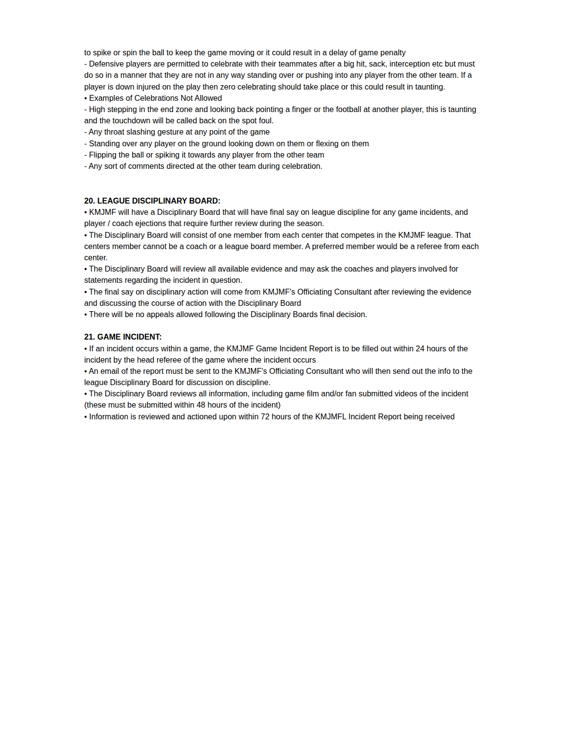to spike or spin the ball to keep the game moving or it could result in a delay of game penalty
- Defensive players are permitted to celebrate with their teammates after a big hit, sack, interception etc but must do so in a manner that they are not in any way standing over or pushing into any player from the other team. If a player is down injured on the play then zero celebrating should take place or this could result in taunting.
• Examples of Celebrations Not Allowed
- High stepping in the end zone and looking back pointing a finger or the football at another player, this is taunting and the touchdown will be called back on the spot foul.
- Any throat slashing gesture at any point of the game
- Standing over any player on the ground looking down on them or flexing on them
- Flipping the ball or spiking it towards any player from the other team
- Any sort of comments directed at the other team during celebration.
20. League Disciplinary Board:
• KMJMF will have a Disciplinary Board that will have final say on league discipline for any game incidents, and player / coach ejections that require further review during the season.
• The Disciplinary Board will consist of one member from each center that competes in the KMJMF league. That centers member cannot be a coach or a league board member. A preferred member would be a referee from each center.
• The Disciplinary Board will review all available evidence and may ask the coaches and players involved for statements regarding the incident in question.
• The final say on disciplinary action will come from KMJMF's Officiating Consultant after reviewing the evidence and discussing the course of action with the Disciplinary Board
• There will be no appeals allowed following the Disciplinary Boards final decision.
21. Game Incident:
• If an incident occurs within a game, the KMJMF Game Incident Report is to be filled out within 24 hours of the incident by the head referee of the game where the incident occurs
• An email of the report must be sent to the KMJMF's Officiating Consultant who will then send out the info to the league Disciplinary Board for discussion on discipline.
• The Disciplinary Board reviews all information, including game film and/or fan submitted videos of the incident (these must be submitted within 48 hours of the incident)
• Information is reviewed and actioned upon within 72 hours of the KMJMFL Incident Report being received